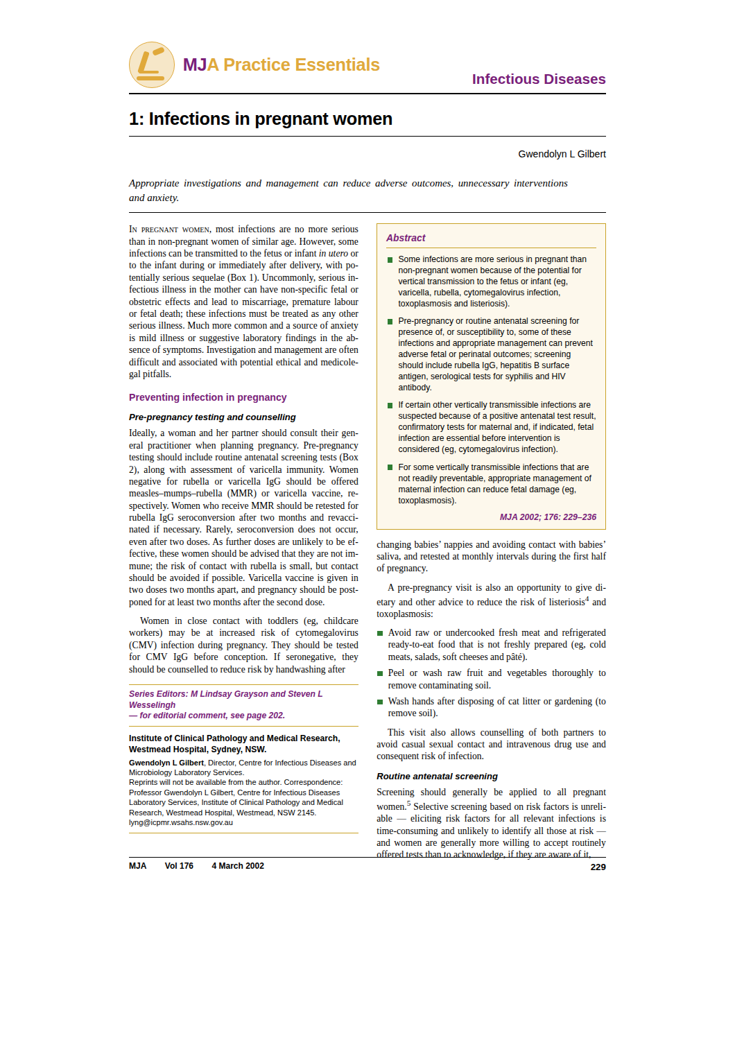MJ A Practice Essentials
Infectious Diseases
1: Infections in pregnant women
Gwendolyn L Gilbert
Appropriate investigations and management can reduce adverse outcomes, unnecessary interventions and anxiety.
In pregnant women, most infections are no more serious than in non-pregnant women of similar age. However, some infections can be transmitted to the fetus or infant in utero or to the infant during or immediately after delivery, with potentially serious sequelae (Box 1). Uncommonly, serious infectious illness in the mother can have non-specific fetal or obstetric effects and lead to miscarriage, premature labour or fetal death; these infections must be treated as any other serious illness. Much more common and a source of anxiety is mild illness or suggestive laboratory findings in the absence of symptoms. Investigation and management are often difficult and associated with potential ethical and medicolegal pitfalls.
Preventing infection in pregnancy
Pre-pregnancy testing and counselling
Ideally, a woman and her partner should consult their general practitioner when planning pregnancy. Pre-pregnancy testing should include routine antenatal screening tests (Box 2), along with assessment of varicella immunity. Women negative for rubella or varicella IgG should be offered measles–mumps–rubella (MMR) or varicella vaccine, respectively. Women who receive MMR should be retested for rubella IgG seroconversion after two months and revaccinated if necessary. Rarely, seroconversion does not occur, even after two doses. As further doses are unlikely to be effective, these women should be advised that they are not immune; the risk of contact with rubella is small, but contact should be avoided if possible. Varicella vaccine is given in two doses two months apart, and pregnancy should be postponed for at least two months after the second dose.
Women in close contact with toddlers (eg, childcare workers) may be at increased risk of cytomegalovirus (CMV) infection during pregnancy. They should be tested for CMV IgG before conception. If seronegative, they should be counselled to reduce risk by handwashing after
Series Editors: M Lindsay Grayson and Steven L Wesselingh
— for editorial comment, see page 202.
Institute of Clinical Pathology and Medical Research, Westmead Hospital, Sydney, NSW. Gwendolyn L Gilbert, Director, Centre for Infectious Diseases and Microbiology Laboratory Services.
Reprints will not be available from the author. Correspondence: Professor Gwendolyn L Gilbert, Centre for Infectious Diseases Laboratory Services, Institute of Clinical Pathology and Medical Research, Westmead Hospital, Westmead, NSW 2145.
lyng@icpmr.wsahs.nsw.gov.au
Abstract
Some infections are more serious in pregnant than non-pregnant women because of the potential for vertical transmission to the fetus or infant (eg, varicella, rubella, cytomegalovirus infection, toxoplasmosis and listeriosis).
Pre-pregnancy or routine antenatal screening for presence of, or susceptibility to, some of these infections and appropriate management can prevent adverse fetal or perinatal outcomes; screening should include rubella IgG, hepatitis B surface antigen, serological tests for syphilis and HIV antibody.
If certain other vertically transmissible infections are suspected because of a positive antenatal test result, confirmatory tests for maternal and, if indicated, fetal infection are essential before intervention is considered (eg, cytomegalovirus infection).
For some vertically transmissible infections that are not readily preventable, appropriate management of maternal infection can reduce fetal damage (eg, toxoplasmosis).
MJA 2002; 176: 229–236
changing babies’ nappies and avoiding contact with babies’ saliva, and retested at monthly intervals during the first half of pregnancy.
A pre-pregnancy visit is also an opportunity to give dietary and other advice to reduce the risk of listeriosis4 and toxoplasmosis:
Avoid raw or undercooked fresh meat and refrigerated ready-to-eat food that is not freshly prepared (eg, cold meats, salads, soft cheeses and pâté).
Peel or wash raw fruit and vegetables thoroughly to remove contaminating soil.
Wash hands after disposing of cat litter or gardening (to remove soil).
This visit also allows counselling of both partners to avoid casual sexual contact and intravenous drug use and consequent risk of infection.
Routine antenatal screening
Screening should generally be applied to all pregnant women.5 Selective screening based on risk factors is unreliable — eliciting risk factors for all relevant infections is time-consuming and unlikely to identify all those at risk — and women are generally more willing to accept routinely offered tests than to acknowledge, if they are aware of it,
MJA Vol 1764 March 2002
229